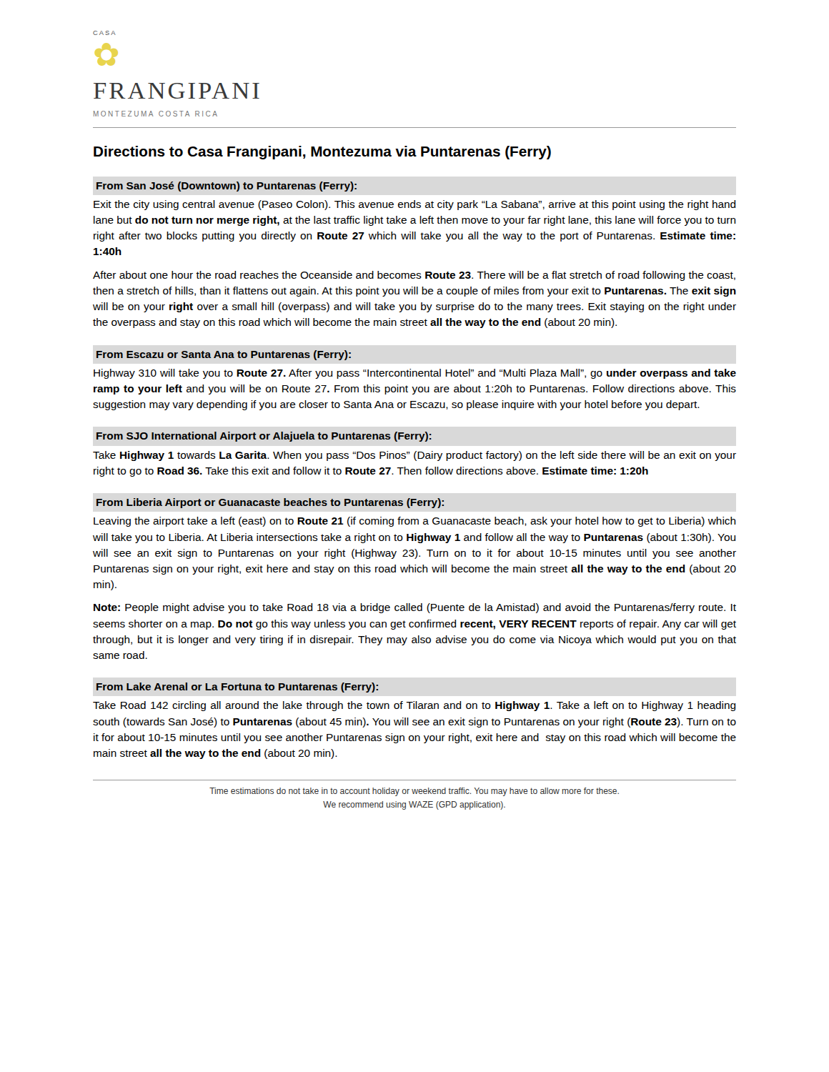CASA
✿
FRANGIPANI
MONTEZUMA COSTA RICA
Directions to Casa Frangipani, Montezuma via Puntarenas (Ferry)
From San José (Downtown) to Puntarenas (Ferry):
Exit the city using central avenue (Paseo Colon). This avenue ends at city park “La Sabana”, arrive at this point using the right hand lane but do not turn nor merge right, at the last traffic light take a left then move to your far right lane, this lane will force you to turn right after two blocks putting you directly on Route 27 which will take you all the way to the port of Puntarenas. Estimate time: 1:40h
After about one hour the road reaches the Oceanside and becomes Route 23. There will be a flat stretch of road following the coast, then a stretch of hills, than it flattens out again. At this point you will be a couple of miles from your exit to Puntarenas. The exit sign will be on your right over a small hill (overpass) and will take you by surprise do to the many trees. Exit staying on the right under the overpass and stay on this road which will become the main street all the way to the end (about 20 min).
From Escazu or Santa Ana to Puntarenas (Ferry):
Highway 310 will take you to Route 27. After you pass “Intercontinental Hotel” and “Multi Plaza Mall”, go under overpass and take ramp to your left and you will be on Route 27. From this point you are about 1:20h to Puntarenas. Follow directions above. This suggestion may vary depending if you are closer to Santa Ana or Escazu, so please inquire with your hotel before you depart.
From SJO International Airport or Alajuela to Puntarenas (Ferry):
Take Highway 1 towards La Garita. When you pass “Dos Pinos” (Dairy product factory) on the left side there will be an exit on your right to go to Road 36. Take this exit and follow it to Route 27. Then follow directions above. Estimate time: 1:20h
From Liberia Airport or Guanacaste beaches to Puntarenas (Ferry):
Leaving the airport take a left (east) on to Route 21 (if coming from a Guanacaste beach, ask your hotel how to get to Liberia) which will take you to Liberia. At Liberia intersections take a right on to Highway 1 and follow all the way to Puntarenas (about 1:30h). You will see an exit sign to Puntarenas on your right (Highway 23). Turn on to it for about 10-15 minutes until you see another Puntarenas sign on your right, exit here and stay on this road which will become the main street all the way to the end (about 20 min).
Note: People might advise you to take Road 18 via a bridge called (Puente de la Amistad) and avoid the Puntarenas/ferry route. It seems shorter on a map. Do not go this way unless you can get confirmed recent, VERY RECENT reports of repair. Any car will get through, but it is longer and very tiring if in disrepair. They may also advise you do come via Nicoya which would put you on that same road.
From Lake Arenal or La Fortuna to Puntarenas (Ferry):
Take Road 142 circling all around the lake through the town of Tilaran and on to Highway 1. Take a left on to Highway 1 heading south (towards San José) to Puntarenas (about 45 min). You will see an exit sign to Puntarenas on your right (Route 23). Turn on to it for about 10-15 minutes until you see another Puntarenas sign on your right, exit here and stay on this road which will become the main street all the way to the end (about 20 min).
Time estimations do not take in to account holiday or weekend traffic. You may have to allow more for these.
We recommend using WAZE (GPD application).